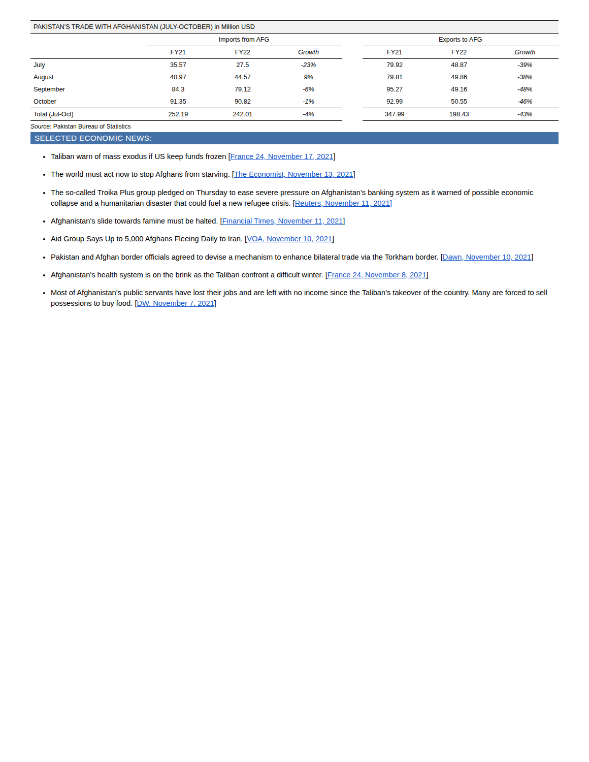PAKISTAN'S TRADE WITH AFGHANISTAN (JULY-OCTOBER) in Million USD
| | Imports from AFG | | Exports to AFG |
| --- | --- | --- | --- |
| | FY21 | FY22 | Growth | | FY21 | FY22 | Growth |
| July | 35.57 | 27.5 | -23% | | 79.92 | 48.87 | -39% |
| August | 40.97 | 44.57 | 9% | | 79.81 | 49.86 | -38% |
| September | 84.3 | 79.12 | -6% | | 95.27 | 49.16 | -48% |
| October | 91.35 | 90.82 | -1% | | 92.99 | 50.55 | -46% |
| Total (Jul-Oct) | 252.19 | 242.01 | -4% | | 347.99 | 198.43 | -43% |
Source: Pakistan Bureau of Statistics
SELECTED ECONOMIC NEWS:
Taliban warn of mass exodus if US keep funds frozen [France 24, November 17, 2021]
The world must act now to stop Afghans from starving. [The Economist, November 13, 2021]
The so-called Troika Plus group pledged on Thursday to ease severe pressure on Afghanistan's banking system as it warned of possible economic collapse and a humanitarian disaster that could fuel a new refugee crisis. [Reuters, November 11, 2021]
Afghanistan's slide towards famine must be halted. [Financial Times, November 11, 2021]
Aid Group Says Up to 5,000 Afghans Fleeing Daily to Iran. [VOA, November 10, 2021]
Pakistan and Afghan border officials agreed to devise a mechanism to enhance bilateral trade via the Torkham border. [Dawn, November 10, 2021]
Afghanistan's health system is on the brink as the Taliban confront a difficult winter. [France 24, November 8, 2021]
Most of Afghanistan's public servants have lost their jobs and are left with no income since the Taliban's takeover of the country. Many are forced to sell possessions to buy food. [DW, November 7, 2021]